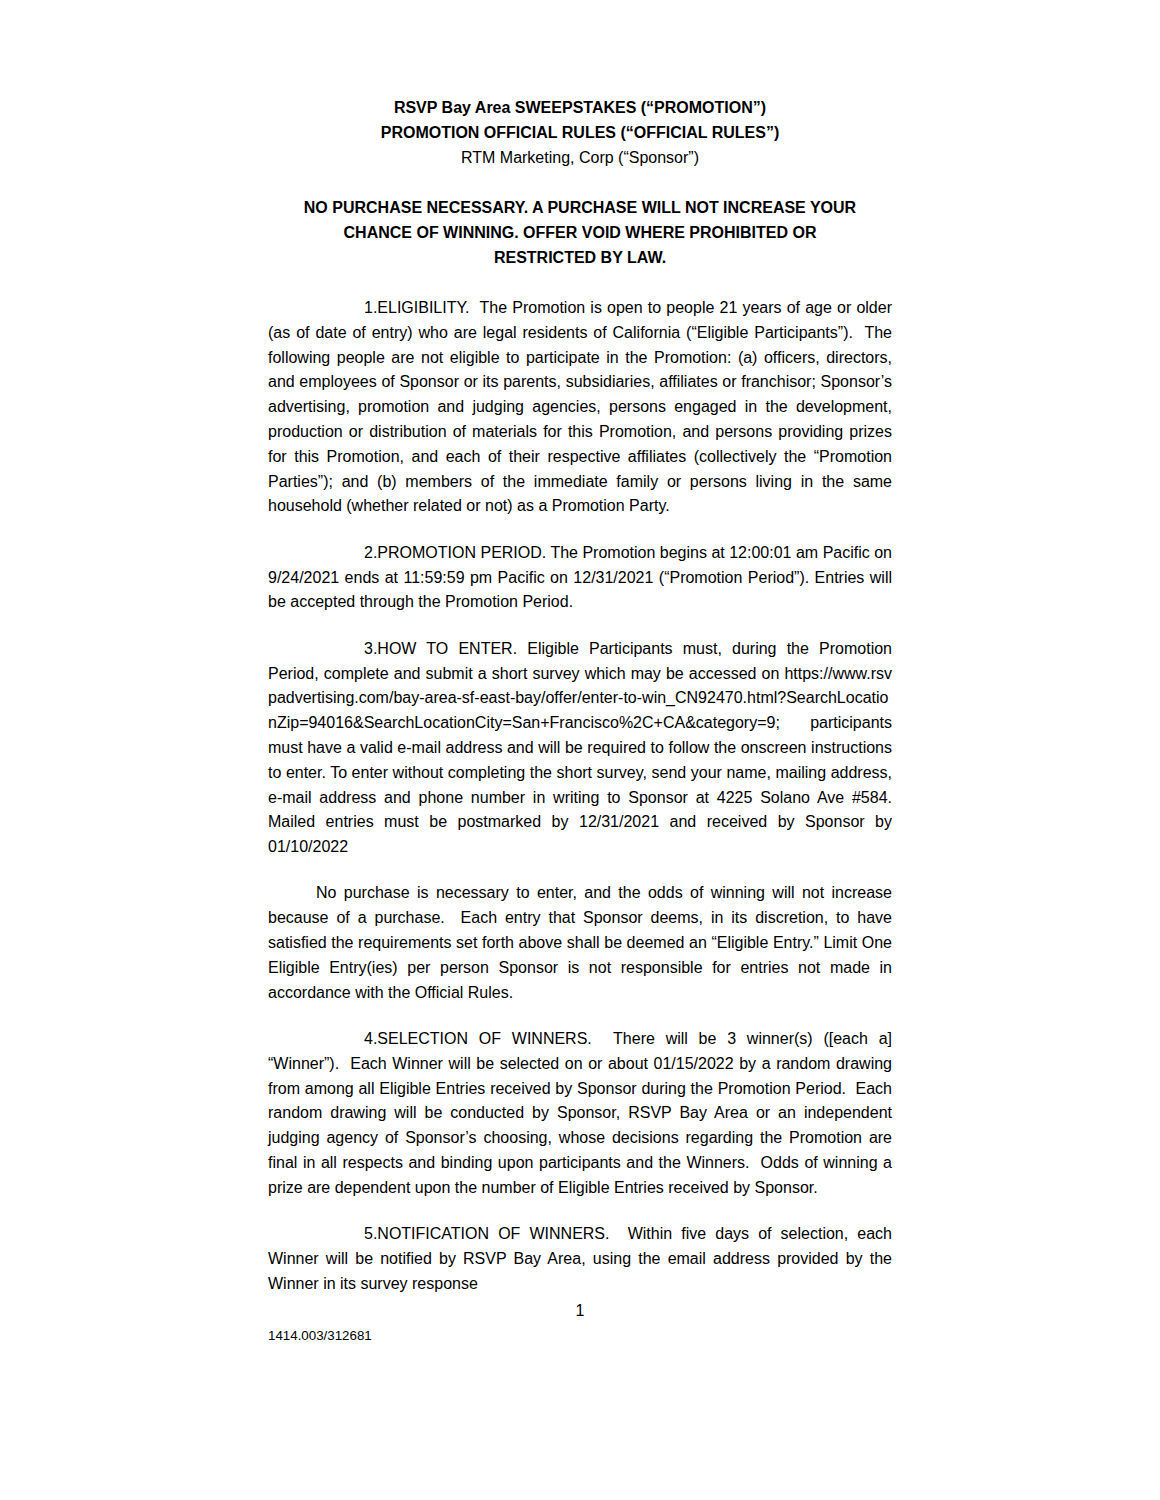RSVP Bay Area SWEEPSTAKES (“PROMOTION”)
PROMOTION OFFICIAL RULES (“OFFICIAL RULES”)
RTM Marketing, Corp (“Sponsor”)
NO PURCHASE NECESSARY. A PURCHASE WILL NOT INCREASE YOUR CHANCE OF WINNING. OFFER VOID WHERE PROHIBITED OR RESTRICTED BY LAW.
1. Eligibility. The Promotion is open to people 21 years of age or older (as of date of entry) who are legal residents of California (“Eligible Participants”). The following people are not eligible to participate in the Promotion: (a) officers, directors, and employees of Sponsor or its parents, subsidiaries, affiliates or franchisor; Sponsor’s advertising, promotion and judging agencies, persons engaged in the development, production or distribution of materials for this Promotion, and persons providing prizes for this Promotion, and each of their respective affiliates (collectively the “Promotion Parties”); and (b) members of the immediate family or persons living in the same household (whether related or not) as a Promotion Party.
2. Promotion Period. The Promotion begins at 12:00:01 am Pacific on 9/24/2021 ends at 11:59:59 pm Pacific on 12/31/2021 (“Promotion Period”). Entries will be accepted through the Promotion Period.
3. How to Enter. Eligible Participants must, during the Promotion Period, complete and submit a short survey which may be accessed on https://www.rsvpadvertising.com/bay-area-sf-east-bay/offer/enter-to-win_CN92470.html?SearchLocationZip=94016&SearchLocationCity=San+Francisco%2C+CA&category=9; participants must have a valid e-mail address and will be required to follow the onscreen instructions to enter. To enter without completing the short survey, send your name, mailing address, e-mail address and phone number in writing to Sponsor at 4225 Solano Ave #584. Mailed entries must be postmarked by 12/31/2021 and received by Sponsor by 01/10/2022
No purchase is necessary to enter, and the odds of winning will not increase because of a purchase. Each entry that Sponsor deems, in its discretion, to have satisfied the requirements set forth above shall be deemed an “Eligible Entry.” Limit One Eligible Entry(ies) per person Sponsor is not responsible for entries not made in accordance with the Official Rules.
4. Selection of Winners. There will be 3 winner(s) ([each a] “Winner”). Each Winner will be selected on or about 01/15/2022 by a random drawing from among all Eligible Entries received by Sponsor during the Promotion Period. Each random drawing will be conducted by Sponsor, RSVP Bay Area or an independent judging agency of Sponsor’s choosing, whose decisions regarding the Promotion are final in all respects and binding upon participants and the Winners. Odds of winning a prize are dependent upon the number of Eligible Entries received by Sponsor.
5. Notification of Winners. Within five days of selection, each Winner will be notified by RSVP Bay Area, using the email address provided by the Winner in its survey response
1
1414.003/312681